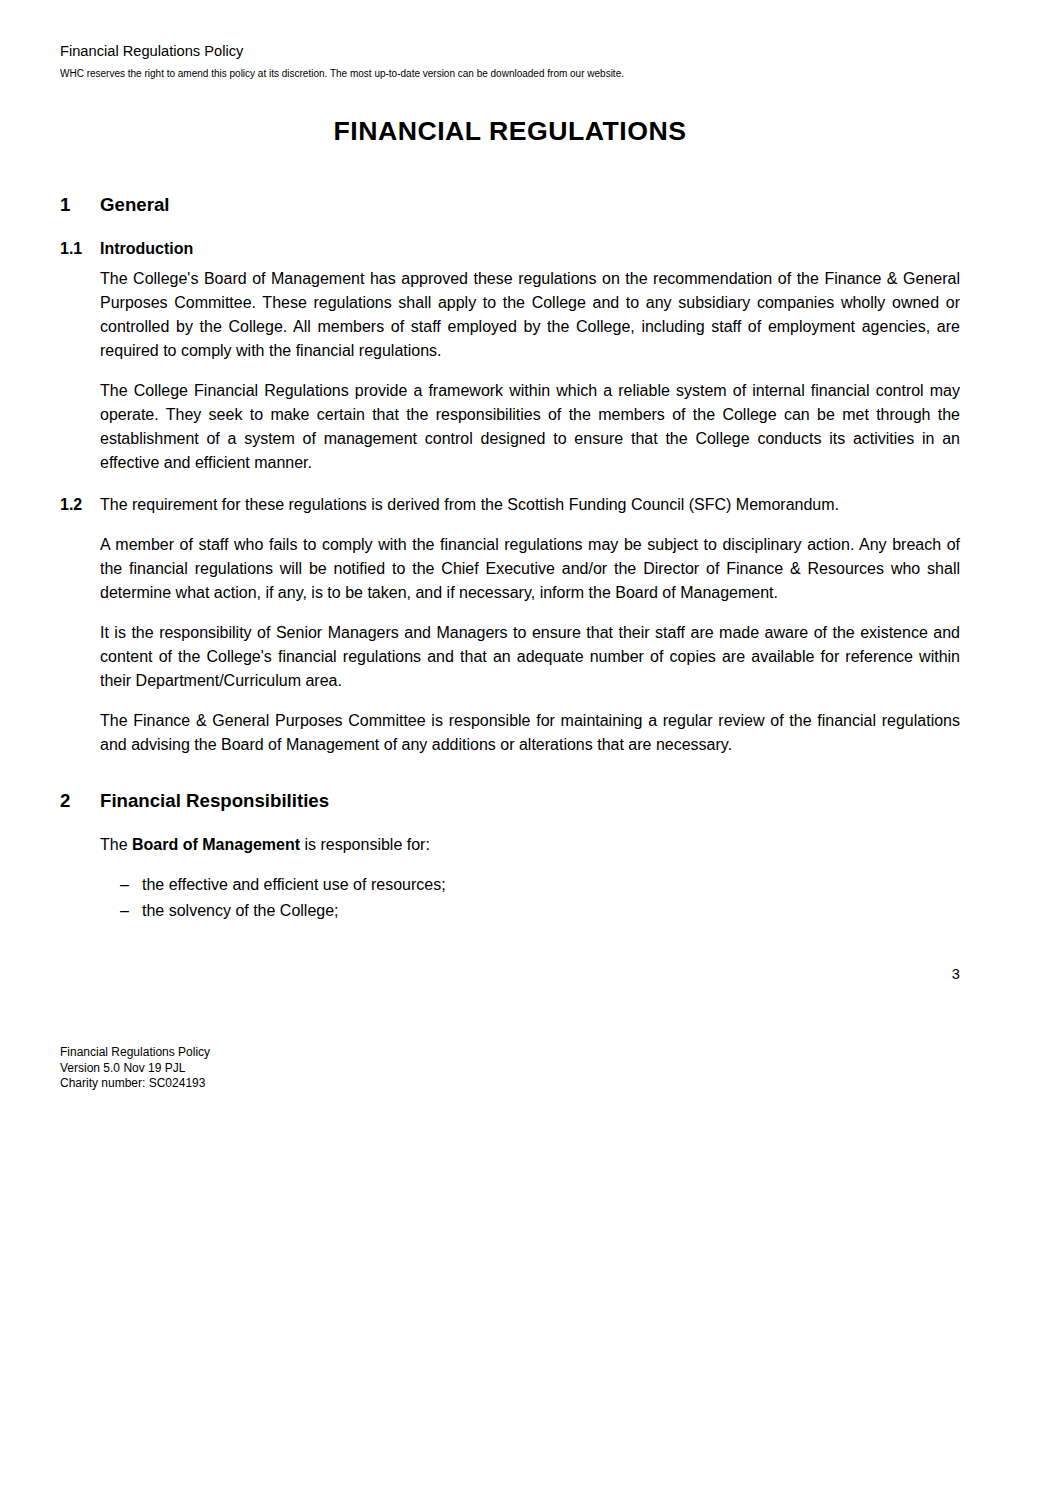Financial Regulations Policy
WHC reserves the right to amend this policy at its discretion. The most up-to-date version can be downloaded from our website.
FINANCIAL REGULATIONS
1 General
1.1
Introduction
The College's Board of Management has approved these regulations on the recommendation of the Finance & General Purposes Committee. These regulations shall apply to the College and to any subsidiary companies wholly owned or controlled by the College. All members of staff employed by the College, including staff of employment agencies, are required to comply with the financial regulations.
The College Financial Regulations provide a framework within which a reliable system of internal financial control may operate. They seek to make certain that the responsibilities of the members of the College can be met through the establishment of a system of management control designed to ensure that the College conducts its activities in an effective and efficient manner.
1.2
The requirement for these regulations is derived from the Scottish Funding Council (SFC) Memorandum.
A member of staff who fails to comply with the financial regulations may be subject to disciplinary action. Any breach of the financial regulations will be notified to the Chief Executive and/or the Director of Finance & Resources who shall determine what action, if any, is to be taken, and if necessary, inform the Board of Management.
It is the responsibility of Senior Managers and Managers to ensure that their staff are made aware of the existence and content of the College's financial regulations and that an adequate number of copies are available for reference within their Department/Curriculum area.
The Finance & General Purposes Committee is responsible for maintaining a regular review of the financial regulations and advising the Board of Management of any additions or alterations that are necessary.
2 Financial Responsibilities
The Board of Management is responsible for:
the effective and efficient use of resources;
the solvency of the College;
3
Financial Regulations Policy
Version 5.0 Nov 19 PJL
Charity number: SC024193